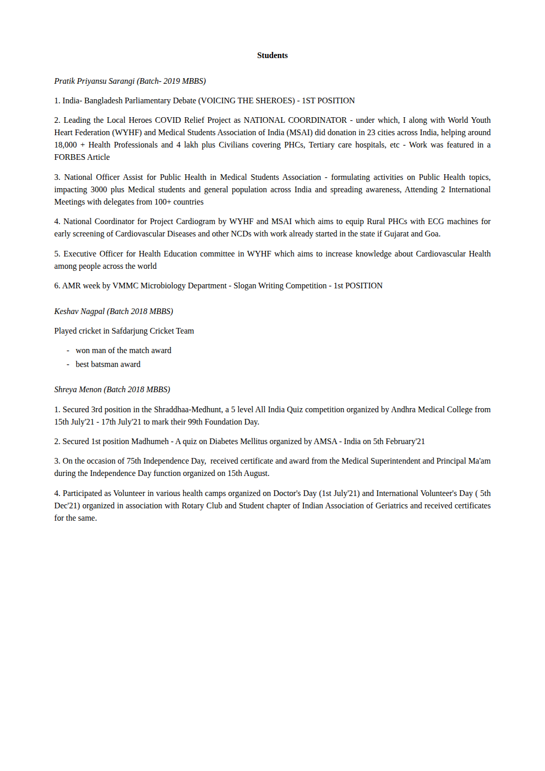Students
Pratik Priyansu Sarangi (Batch- 2019 MBBS)
1. India- Bangladesh Parliamentary Debate (VOICING THE SHEROES) - 1ST POSITION
2. Leading the Local Heroes COVID Relief Project as NATIONAL COORDINATOR - under which, I along with World Youth Heart Federation (WYHF) and Medical Students Association of India (MSAI) did donation in 23 cities across India, helping around 18,000 + Health Professionals and 4 lakh plus Civilians covering PHCs, Tertiary care hospitals, etc - Work was featured in a FORBES Article
3. National Officer Assist for Public Health in Medical Students Association - formulating activities on Public Health topics, impacting 3000 plus Medical students and general population across India and spreading awareness, Attending 2 International Meetings with delegates from 100+ countries
4. National Coordinator for Project Cardiogram by WYHF and MSAI which aims to equip Rural PHCs with ECG machines for early screening of Cardiovascular Diseases and other NCDs with work already started in the state if Gujarat and Goa.
5. Executive Officer for Health Education committee in WYHF which aims to increase knowledge about Cardiovascular Health among people across the world
6. AMR week by VMMC Microbiology Department - Slogan Writing Competition - 1st POSITION
Keshav Nagpal (Batch 2018 MBBS)
Played cricket in Safdarjung Cricket Team
won man of the match award
best batsman award
Shreya Menon (Batch 2018 MBBS)
1. Secured 3rd position in the Shraddhaa-Medhunt, a 5 level All India Quiz competition organized by Andhra Medical College from 15th July'21 - 17th July'21 to mark their 99th Foundation Day.
2. Secured 1st position Madhumeh - A quiz on Diabetes Mellitus organized by AMSA - India on 5th February'21
3. On the occasion of 75th Independence Day, received certificate and award from the Medical Superintendent and Principal Ma'am during the Independence Day function organized on 15th August.
4. Participated as Volunteer in various health camps organized on Doctor's Day (1st July'21) and International Volunteer's Day ( 5th Dec'21) organized in association with Rotary Club and Student chapter of Indian Association of Geriatrics and received certificates for the same.